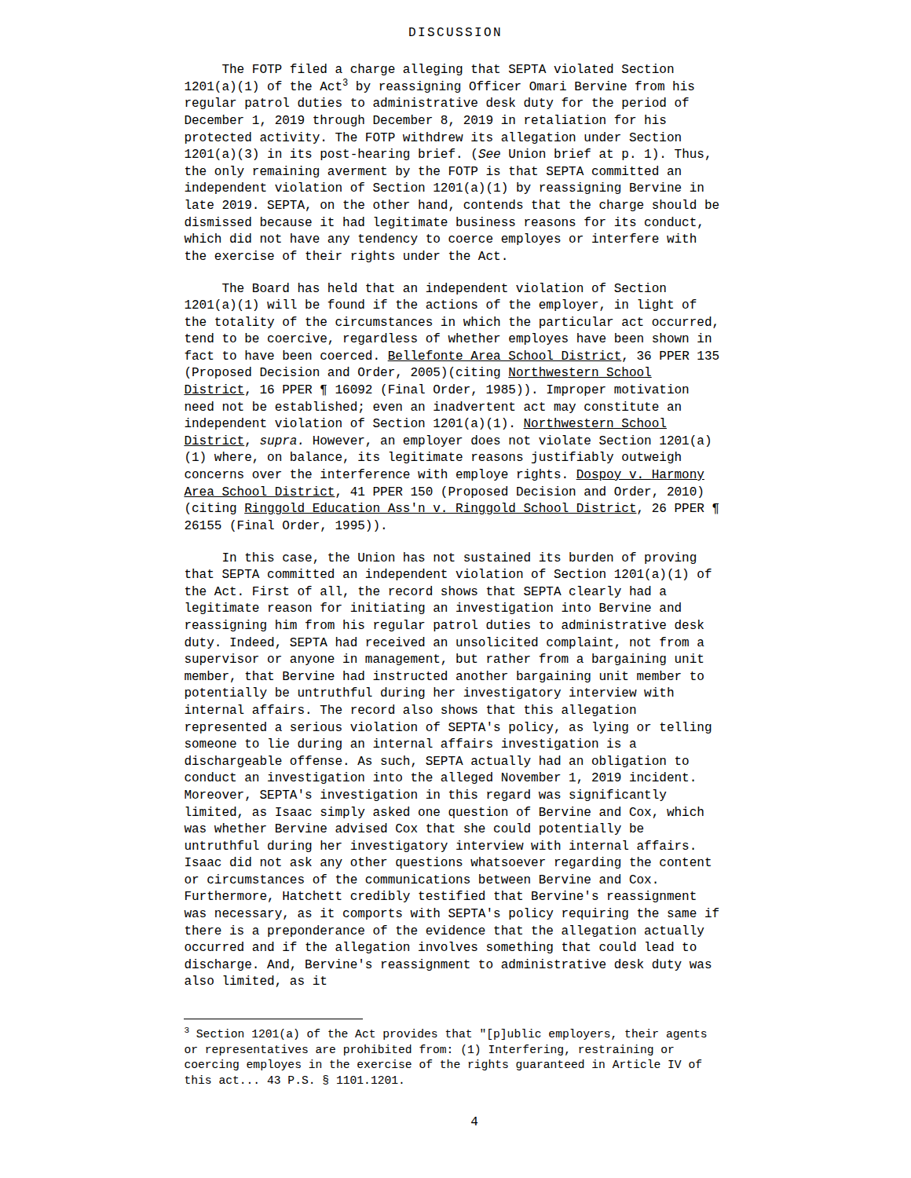DISCUSSION
The FOTP filed a charge alleging that SEPTA violated Section 1201(a)(1) of the Act3 by reassigning Officer Omari Bervine from his regular patrol duties to administrative desk duty for the period of December 1, 2019 through December 8, 2019 in retaliation for his protected activity. The FOTP withdrew its allegation under Section 1201(a)(3) in its post-hearing brief. (See Union brief at p. 1). Thus, the only remaining averment by the FOTP is that SEPTA committed an independent violation of Section 1201(a)(1) by reassigning Bervine in late 2019. SEPTA, on the other hand, contends that the charge should be dismissed because it had legitimate business reasons for its conduct, which did not have any tendency to coerce employes or interfere with the exercise of their rights under the Act.
The Board has held that an independent violation of Section 1201(a)(1) will be found if the actions of the employer, in light of the totality of the circumstances in which the particular act occurred, tend to be coercive, regardless of whether employes have been shown in fact to have been coerced. Bellefonte Area School District, 36 PPER 135 (Proposed Decision and Order, 2005)(citing Northwestern School District, 16 PPER ¶ 16092 (Final Order, 1985)). Improper motivation need not be established; even an inadvertent act may constitute an independent violation of Section 1201(a)(1). Northwestern School District, supra. However, an employer does not violate Section 1201(a)(1) where, on balance, its legitimate reasons justifiably outweigh concerns over the interference with employe rights. Dospoy v. Harmony Area School District, 41 PPER 150 (Proposed Decision and Order, 2010)(citing Ringgold Education Ass'n v. Ringgold School District, 26 PPER ¶ 26155 (Final Order, 1995)).
In this case, the Union has not sustained its burden of proving that SEPTA committed an independent violation of Section 1201(a)(1) of the Act. First of all, the record shows that SEPTA clearly had a legitimate reason for initiating an investigation into Bervine and reassigning him from his regular patrol duties to administrative desk duty. Indeed, SEPTA had received an unsolicited complaint, not from a supervisor or anyone in management, but rather from a bargaining unit member, that Bervine had instructed another bargaining unit member to potentially be untruthful during her investigatory interview with internal affairs. The record also shows that this allegation represented a serious violation of SEPTA's policy, as lying or telling someone to lie during an internal affairs investigation is a dischargeable offense. As such, SEPTA actually had an obligation to conduct an investigation into the alleged November 1, 2019 incident. Moreover, SEPTA's investigation in this regard was significantly limited, as Isaac simply asked one question of Bervine and Cox, which was whether Bervine advised Cox that she could potentially be untruthful during her investigatory interview with internal affairs. Isaac did not ask any other questions whatsoever regarding the content or circumstances of the communications between Bervine and Cox. Furthermore, Hatchett credibly testified that Bervine's reassignment was necessary, as it comports with SEPTA's policy requiring the same if there is a preponderance of the evidence that the allegation actually occurred and if the allegation involves something that could lead to discharge. And, Bervine's reassignment to administrative desk duty was also limited, as it
3 Section 1201(a) of the Act provides that "[p]ublic employers, their agents or representatives are prohibited from: (1) Interfering, restraining or coercing employes in the exercise of the rights guaranteed in Article IV of this act... 43 P.S. § 1101.1201.
4